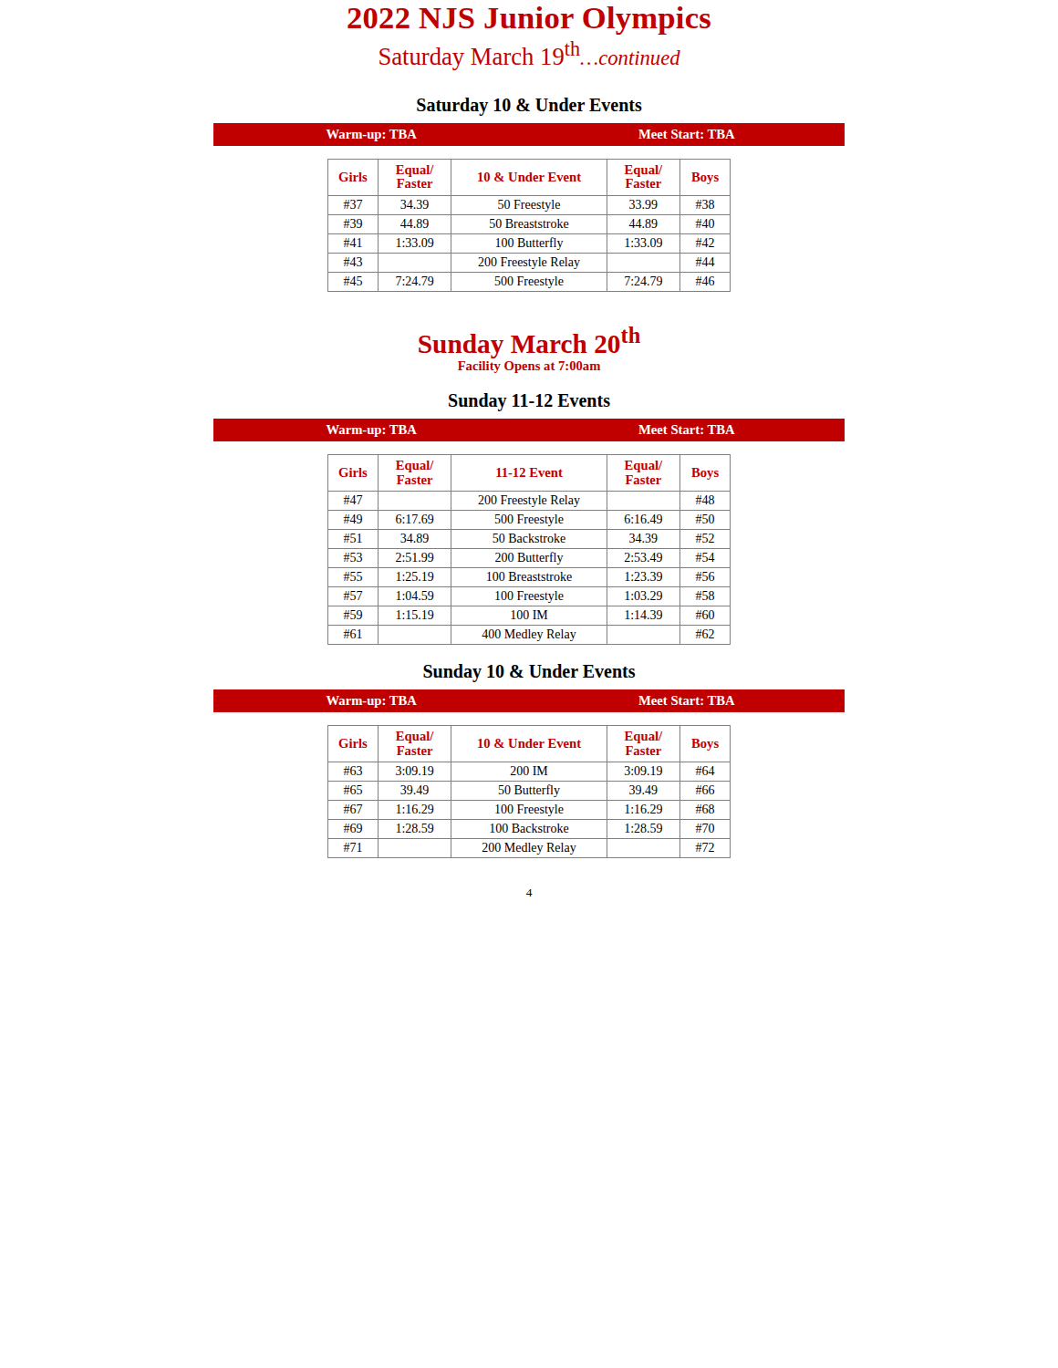2022 NJS Junior Olympics
Saturday March 19th…continued
Saturday 10 & Under Events
Warm-up: TBA Meet Start: TBA
| Girls | Equal/ Faster | 10 & Under Event | Equal/ Faster | Boys |
| --- | --- | --- | --- | --- |
| #37 | 34.39 | 50 Freestyle | 33.99 | #38 |
| #39 | 44.89 | 50 Breaststroke | 44.89 | #40 |
| #41 | 1:33.09 | 100 Butterfly | 1:33.09 | #42 |
| #43 | | 200 Freestyle Relay | | #44 |
| #45 | 7:24.79 | 500 Freestyle | 7:24.79 | #46 |
Sunday March 20th
Facility Opens at 7:00am
Sunday 11-12 Events
Warm-up: TBA Meet Start: TBA
| Girls | Equal/ Faster | 11-12 Event | Equal/ Faster | Boys |
| --- | --- | --- | --- | --- |
| #47 | | 200 Freestyle Relay | | #48 |
| #49 | 6:17.69 | 500 Freestyle | 6:16.49 | #50 |
| #51 | 34.89 | 50 Backstroke | 34.39 | #52 |
| #53 | 2:51.99 | 200 Butterfly | 2:53.49 | #54 |
| #55 | 1:25.19 | 100 Breaststroke | 1:23.39 | #56 |
| #57 | 1:04.59 | 100 Freestyle | 1:03.29 | #58 |
| #59 | 1:15.19 | 100 IM | 1:14.39 | #60 |
| #61 | | 400 Medley Relay | | #62 |
Sunday 10 & Under Events
Warm-up: TBA Meet Start: TBA
| Girls | Equal/ Faster | 10 & Under Event | Equal/ Faster | Boys |
| --- | --- | --- | --- | --- |
| #63 | 3:09.19 | 200 IM | 3:09.19 | #64 |
| #65 | 39.49 | 50 Butterfly | 39.49 | #66 |
| #67 | 1:16.29 | 100 Freestyle | 1:16.29 | #68 |
| #69 | 1:28.59 | 100 Backstroke | 1:28.59 | #70 |
| #71 | | 200 Medley Relay | | #72 |
4